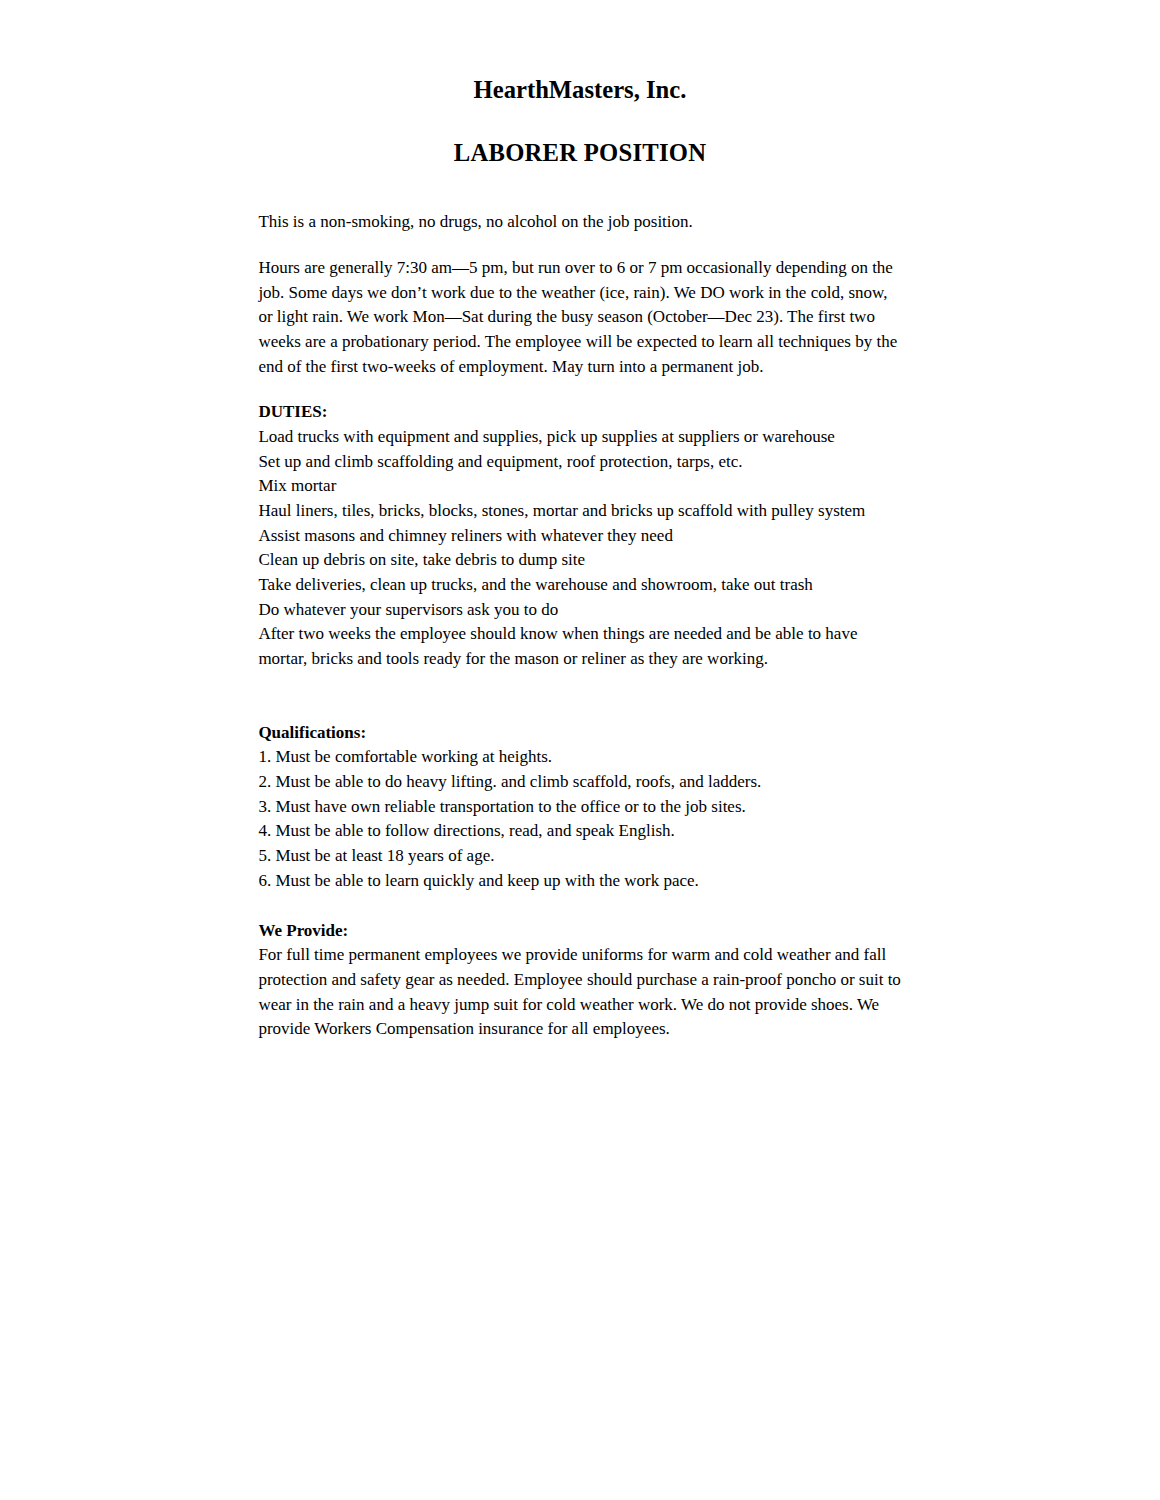HearthMasters, Inc.
LABORER POSITION
This is a non-smoking, no drugs, no alcohol on the job position.
Hours are generally 7:30 am—5 pm, but run over to 6 or 7 pm occasionally depending on the job. Some days we don’t work due to the weather (ice, rain). We DO work in the cold, snow, or light rain. We work Mon—Sat during the busy season (October—Dec 23). The first two weeks are a probationary period. The employee will be expected to learn all techniques by the end of the first two-weeks of employment. May turn into a permanent job.
DUTIES:
Load trucks with equipment and supplies, pick up supplies at suppliers or warehouse
Set up and climb scaffolding and equipment, roof protection, tarps, etc.
Mix mortar
Haul liners, tiles, bricks, blocks, stones, mortar and bricks up scaffold with pulley system
Assist masons and chimney reliners with whatever they need
Clean up debris on site, take debris to dump site
Take deliveries, clean up trucks, and the warehouse and showroom, take out trash
Do whatever your supervisors ask you to do
After two weeks the employee should know when things are needed and be able to have mortar, bricks and tools ready for the mason or reliner as they are working.
Qualifications:
1. Must be comfortable working at heights.
2. Must be able to do heavy lifting. and climb scaffold, roofs, and ladders.
3. Must have own reliable transportation to the office or to the job sites.
4. Must be able to follow directions, read, and speak English.
5. Must be at least 18 years of age.
6. Must be able to learn quickly and keep up with the work pace.
We Provide:
For full time permanent employees we provide uniforms for warm and cold weather and fall protection and safety gear as needed. Employee should purchase a rain-proof poncho or suit to wear in the rain and a heavy jump suit for cold weather work. We do not provide shoes. We provide Workers Compensation insurance for all employees.